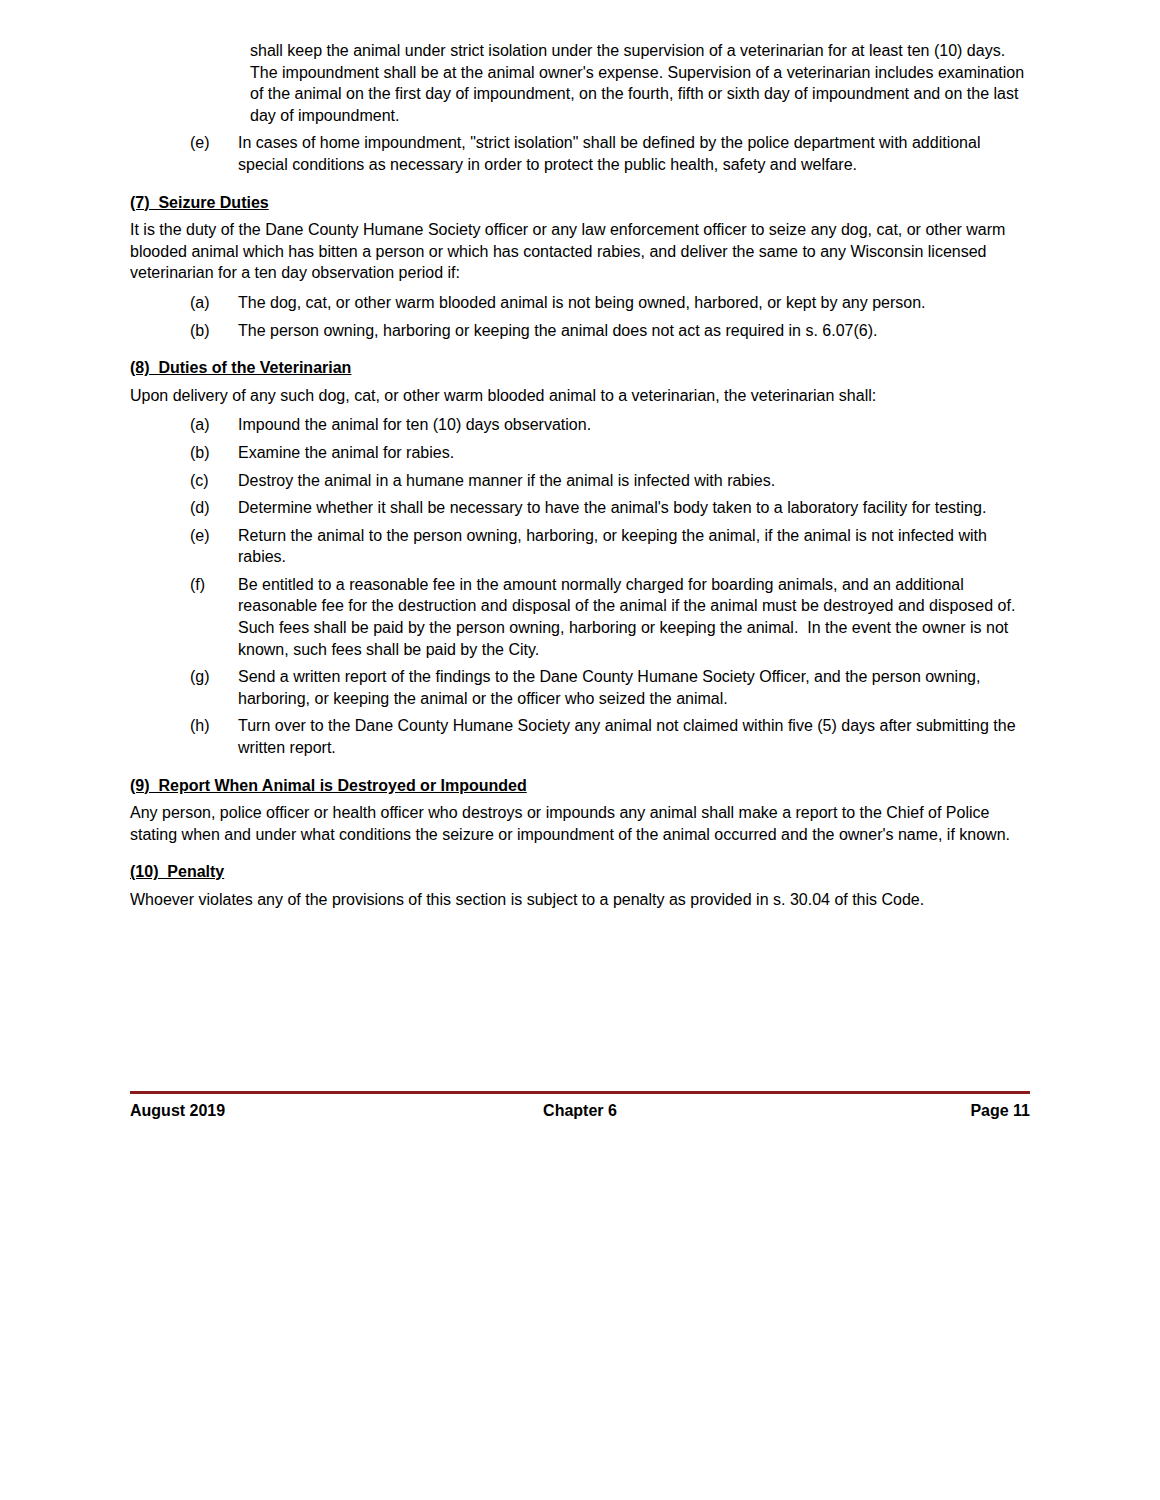shall keep the animal under strict isolation under the supervision of a veterinarian for at least ten (10) days. The impoundment shall be at the animal owner's expense. Supervision of a veterinarian includes examination of the animal on the first day of impoundment, on the fourth, fifth or sixth day of impoundment and on the last day of impoundment.
(e) In cases of home impoundment, "strict isolation" shall be defined by the police department with additional special conditions as necessary in order to protect the public health, safety and welfare.
(7) Seizure Duties
It is the duty of the Dane County Humane Society officer or any law enforcement officer to seize any dog, cat, or other warm blooded animal which has bitten a person or which has contacted rabies, and deliver the same to any Wisconsin licensed veterinarian for a ten day observation period if:
(a) The dog, cat, or other warm blooded animal is not being owned, harbored, or kept by any person.
(b) The person owning, harboring or keeping the animal does not act as required in s. 6.07(6).
(8) Duties of the Veterinarian
Upon delivery of any such dog, cat, or other warm blooded animal to a veterinarian, the veterinarian shall:
(a) Impound the animal for ten (10) days observation.
(b) Examine the animal for rabies.
(c) Destroy the animal in a humane manner if the animal is infected with rabies.
(d) Determine whether it shall be necessary to have the animal's body taken to a laboratory facility for testing.
(e) Return the animal to the person owning, harboring, or keeping the animal, if the animal is not infected with rabies.
(f) Be entitled to a reasonable fee in the amount normally charged for boarding animals, and an additional reasonable fee for the destruction and disposal of the animal if the animal must be destroyed and disposed of. Such fees shall be paid by the person owning, harboring or keeping the animal. In the event the owner is not known, such fees shall be paid by the City.
(g) Send a written report of the findings to the Dane County Humane Society Officer, and the person owning, harboring, or keeping the animal or the officer who seized the animal.
(h) Turn over to the Dane County Humane Society any animal not claimed within five (5) days after submitting the written report.
(9) Report When Animal is Destroyed or Impounded
Any person, police officer or health officer who destroys or impounds any animal shall make a report to the Chief of Police stating when and under what conditions the seizure or impoundment of the animal occurred and the owner's name, if known.
(10) Penalty
Whoever violates any of the provisions of this section is subject to a penalty as provided in s. 30.04 of this Code.
August 2019 Chapter 6 Page 11